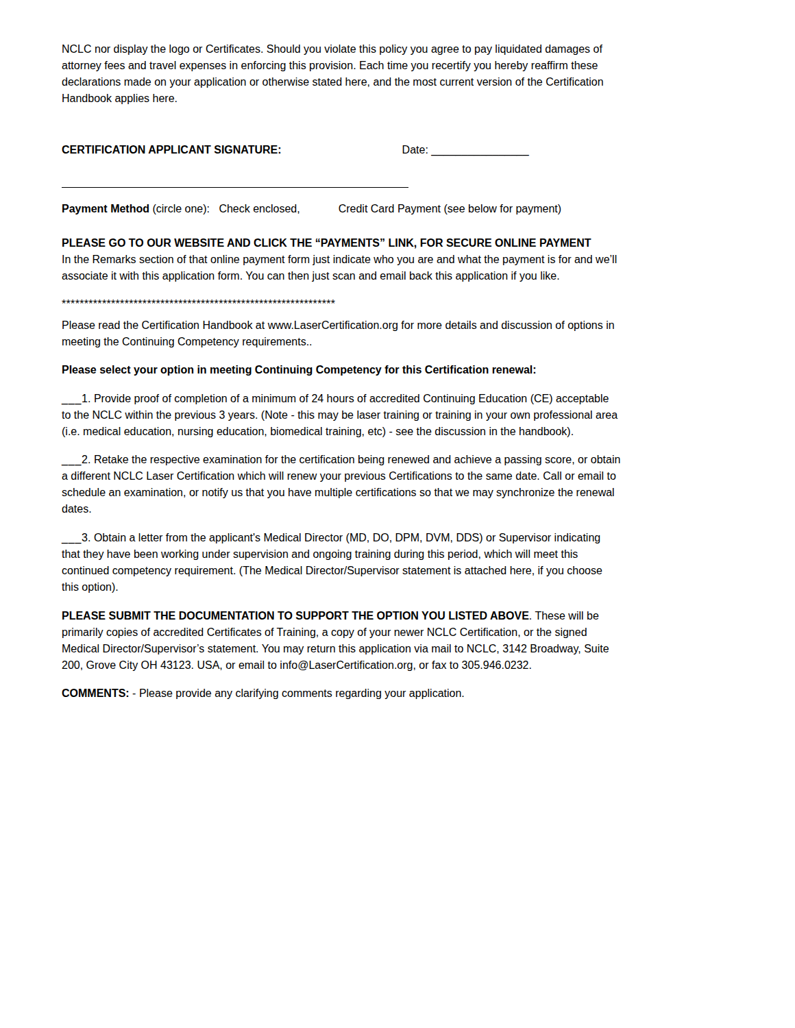NCLC nor display the logo or Certificates. Should you violate this policy you agree to pay liquidated damages of attorney fees and travel expenses in enforcing this provision. Each time you recertify you hereby reaffirm these declarations made on your application or otherwise stated here, and the most current version of the Certification Handbook applies here.
CERTIFICATION APPLICANT SIGNATURE: Date: ________________
Payment Method (circle one): Check enclosed, Credit Card Payment (see below for payment)
PLEASE GO TO OUR WEBSITE AND CLICK THE “PAYMENTS” LINK, FOR SECURE ONLINE PAYMENT
In the Remarks section of that online payment form just indicate who you are and what the payment is for and we’ll associate it with this application form. You can then just scan and email back this application if you like.
*************************************************************
Please read the Certification Handbook at www.LaserCertification.org for more details and discussion of options in meeting the Continuing Competency requirements..
Please select your option in meeting Continuing Competency for this Certification renewal:
___1. Provide proof of completion of a minimum of 24 hours of accredited Continuing Education (CE) acceptable to the NCLC within the previous 3 years. (Note - this may be laser training or training in your own professional area (i.e. medical education, nursing education, biomedical training, etc) - see the discussion in the handbook).
___2. Retake the respective examination for the certification being renewed and achieve a passing score, or obtain a different NCLC Laser Certification which will renew your previous Certifications to the same date. Call or email to schedule an examination, or notify us that you have multiple certifications so that we may synchronize the renewal dates.
___3. Obtain a letter from the applicant's Medical Director (MD, DO, DPM, DVM, DDS) or Supervisor indicating that they have been working under supervision and ongoing training during this period, which will meet this continued competency requirement. (The Medical Director/Supervisor statement is attached here, if you choose this option).
PLEASE SUBMIT THE DOCUMENTATION TO SUPPORT THE OPTION YOU LISTED ABOVE. These will be primarily copies of accredited Certificates of Training, a copy of your newer NCLC Certification, or the signed Medical Director/Supervisor’s statement. You may return this application via mail to NCLC, 3142 Broadway, Suite 200, Grove City OH 43123. USA, or email to info@LaserCertification.org, or fax to 305.946.0232.
COMMENTS: - Please provide any clarifying comments regarding your application.